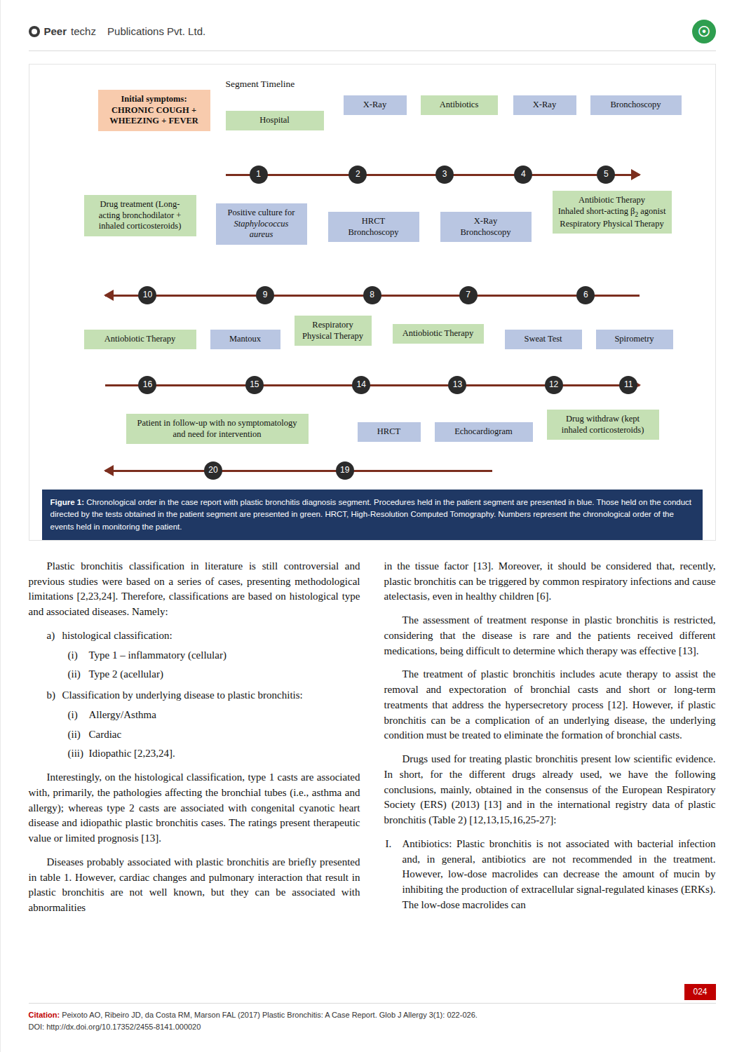Peer techz Publications Pvt. Ltd.
☉
Initial symptoms:
CHRONIC COUGH + WHEEZING + FEVER
Segment Timeline
Hospital
X-Ray
Antibiotics
X-Ray
Bronchoscopy
1
2
3
4
5
Drug treatment (Long-acting bronchodilator + inhaled corticosteroids)
Positive culture for Staphylococcus aureus
HRCT
Bronchoscopy
X-Ray
Bronchoscopy
Antibiotic Therapy
Inhaled short-acting β2 agonist
Respiratory Physical Therapy
10
9
8
7
6
Antiobiotic Therapy
Mantoux
Respiratory Physical Therapy
Antiobiotic Therapy
Sweat Test
Spirometry
16
15
14
13
12
11
Patient in follow-up with no symptomatology and need for intervention
HRCT
Echocardiogram
Drug withdraw (kept inhaled corticosteroids)
20
19
Figure 1: Chronological order in the case report with plastic bronchitis diagnosis segment. Procedures held in the patient segment are presented in blue. Those held on the conduct directed by the tests obtained in the patient segment are presented in green. HRCT, High-Resolution Computed Tomography. Numbers represent the chronological order of the events held in monitoring the patient.
Plastic bronchitis classification in literature is still controversial and previous studies were based on a series of cases, presenting methodological limitations [2,23,24]. Therefore, classifications are based on histological type and associated diseases. Namely:
a) histological classification:
(i) Type 1 – inflammatory (cellular)
(ii) Type 2 (acellular)
b) Classification by underlying disease to plastic bronchitis:
(i) Allergy/Asthma
(ii) Cardiac
(iii) Idiopathic [2,23,24].
Interestingly, on the histological classification, type 1 casts are associated with, primarily, the pathologies affecting the bronchial tubes (i.e., asthma and allergy); whereas type 2 casts are associated with congenital cyanotic heart disease and idiopathic plastic bronchitis cases. The ratings present therapeutic value or limited prognosis [13].
Diseases probably associated with plastic bronchitis are briefly presented in table 1. However, cardiac changes and pulmonary interaction that result in plastic bronchitis are not well known, but they can be associated with abnormalities
in the tissue factor [13]. Moreover, it should be considered that, recently, plastic bronchitis can be triggered by common respiratory infections and cause atelectasis, even in healthy children [6].
The assessment of treatment response in plastic bronchitis is restricted, considering that the disease is rare and the patients received different medications, being difficult to determine which therapy was effective [13].
The treatment of plastic bronchitis includes acute therapy to assist the removal and expectoration of bronchial casts and short or long-term treatments that address the hypersecretory process [12]. However, if plastic bronchitis can be a complication of an underlying disease, the underlying condition must be treated to eliminate the formation of bronchial casts.
Drugs used for treating plastic bronchitis present low scientific evidence. In short, for the different drugs already used, we have the following conclusions, mainly, obtained in the consensus of the European Respiratory Society (ERS) (2013) [13] and in the international registry data of plastic bronchitis (Table 2) [12,13,15,16,25-27]:
I. Antibiotics: Plastic bronchitis is not associated with bacterial infection and, in general, antibiotics are not recommended in the treatment. However, low-dose macrolides can decrease the amount of mucin by inhibiting the production of extracellular signal-regulated kinases (ERKs). The low-dose macrolides can
024
Citation: Peixoto AO, Ribeiro JD, da Costa RM, Marson FAL (2017) Plastic Bronchitis: A Case Report. Glob J Allergy 3(1): 022-026.
DOI: http://dx.doi.org/10.17352/2455-8141.000020